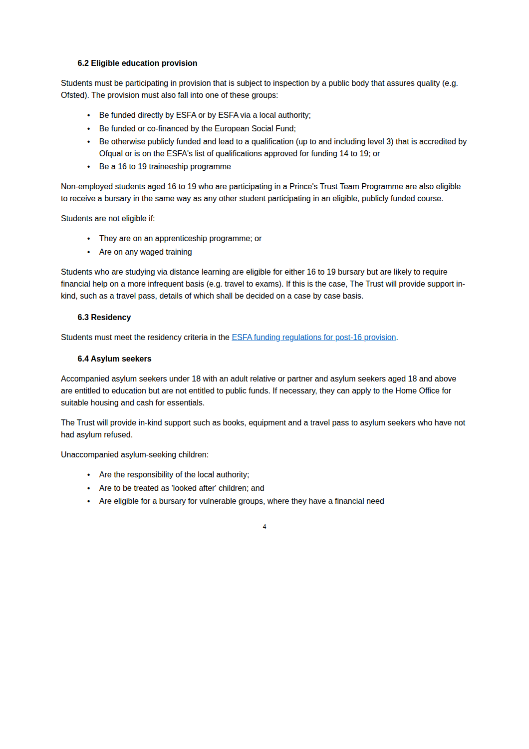6.2 Eligible education provision
Students must be participating in provision that is subject to inspection by a public body that assures quality (e.g. Ofsted). The provision must also fall into one of these groups:
Be funded directly by ESFA or by ESFA via a local authority;
Be funded or co-financed by the European Social Fund;
Be otherwise publicly funded and lead to a qualification (up to and including level 3) that is accredited by Ofqual or is on the ESFA's list of qualifications approved for funding 14 to 19; or
Be a 16 to 19 traineeship programme
Non-employed students aged 16 to 19 who are participating in a Prince's Trust Team Programme are also eligible to receive a bursary in the same way as any other student participating in an eligible, publicly funded course.
Students are not eligible if:
They are on an apprenticeship programme; or
Are on any waged training
Students who are studying via distance learning are eligible for either 16 to 19 bursary but are likely to require financial help on a more infrequent basis (e.g. travel to exams). If this is the case, The Trust will provide support in-kind, such as a travel pass, details of which shall be decided on a case by case basis.
6.3 Residency
Students must meet the residency criteria in the ESFA funding regulations for post-16 provision.
6.4 Asylum seekers
Accompanied asylum seekers under 18 with an adult relative or partner and asylum seekers aged 18 and above are entitled to education but are not entitled to public funds. If necessary, they can apply to the Home Office for suitable housing and cash for essentials.
The Trust will provide in-kind support such as books, equipment and a travel pass to asylum seekers who have not had asylum refused.
Unaccompanied asylum-seeking children:
Are the responsibility of the local authority;
Are to be treated as 'looked after' children; and
Are eligible for a bursary for vulnerable groups, where they have a financial need
4